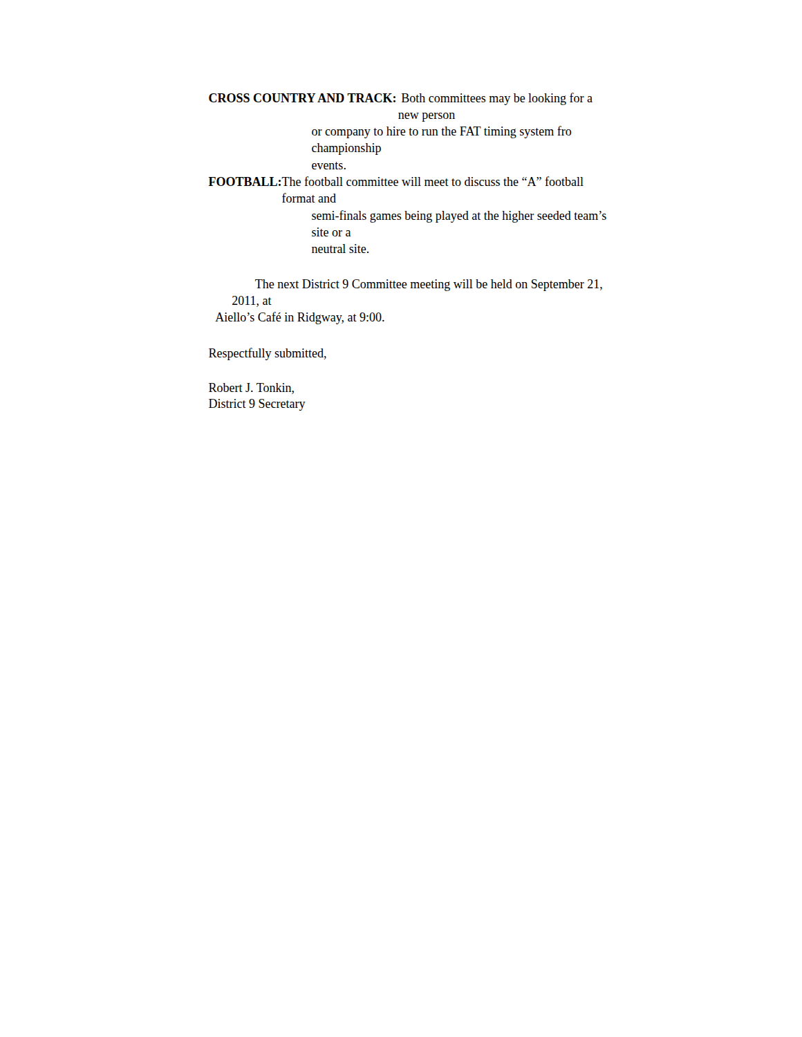CROSS COUNTRY AND TRACK: Both committees may be looking for a new person
or company to hire to run the FAT timing system fro championship
events.
FOOTBALL: The football committee will meet to discuss the “A” football format and
semi-finals games being played at the higher seeded team’s site or a
neutral site.
The next District 9 Committee meeting will be held on September 21, 2011, at
Aiello’s Café in Ridgway, at 9:00.
Respectfully submitted,
Robert J. Tonkin,
District 9 Secretary